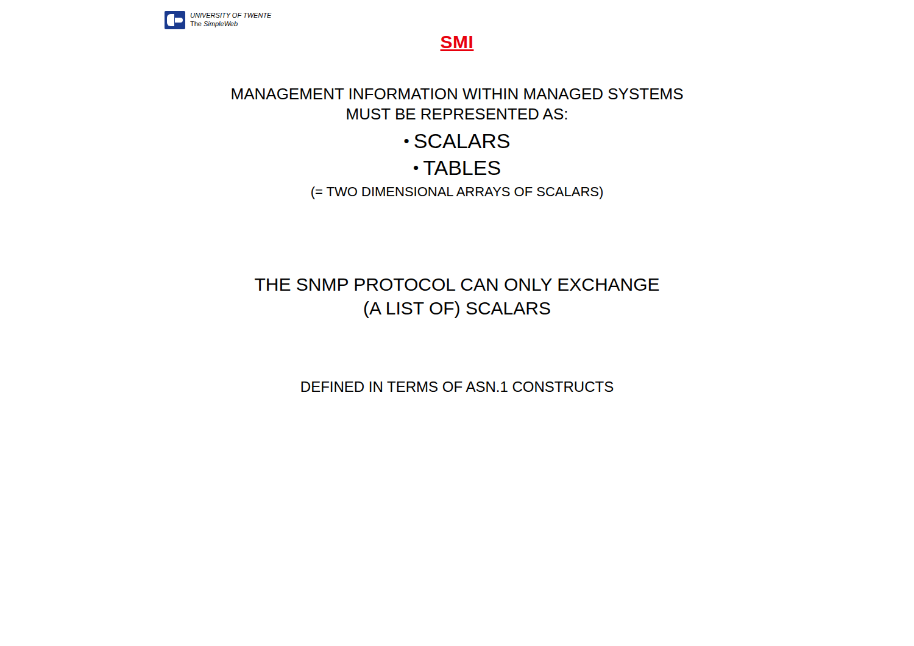UNIVERSITY OF TWENTE
The SimpleWeb
SMI
MANAGEMENT INFORMATION WITHIN MANAGED SYSTEMS
MUST BE REPRESENTED AS:
SCALARS TABLES
(= TWO DIMENSIONAL ARRAYS OF SCALARS)
THE SNMP PROTOCOL CAN ONLY EXCHANGE
(A LIST OF) SCALARS
DEFINED IN TERMS OF ASN.1 CONSTRUCTS